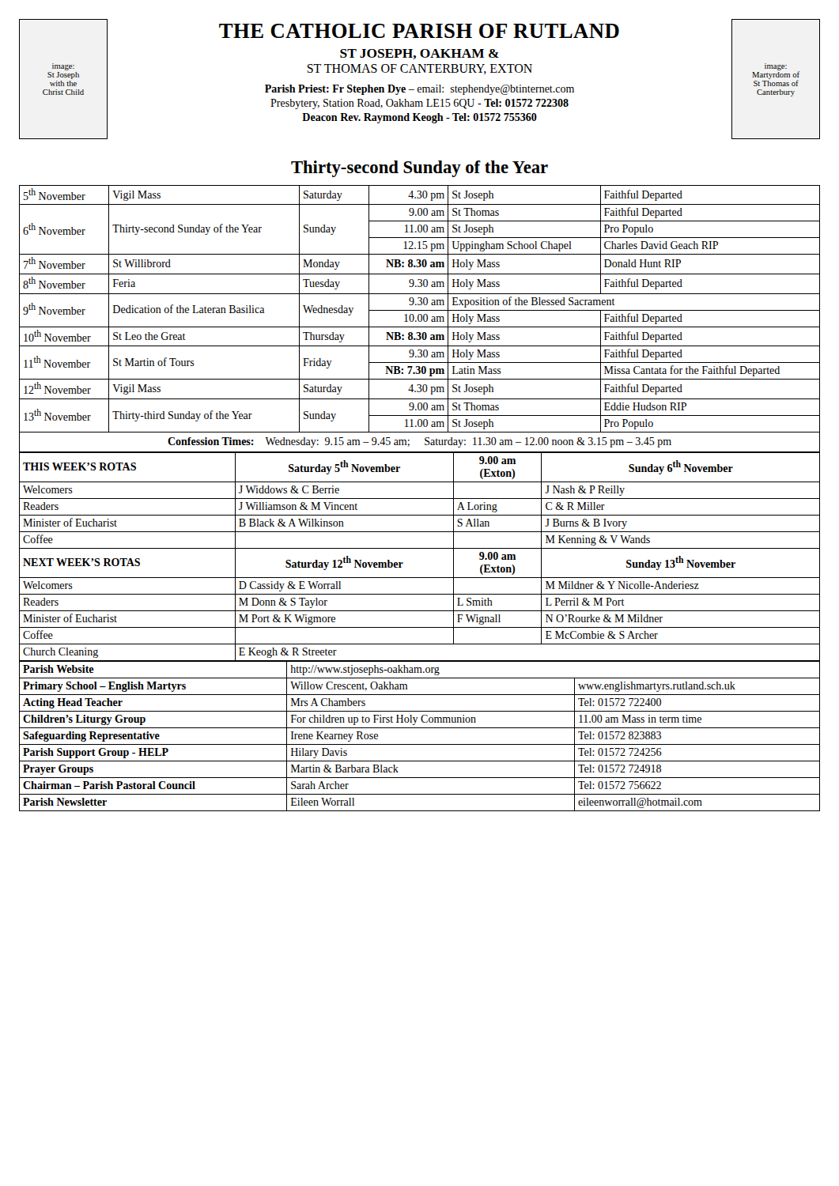image:
St Joseph
with the
Christ Child
THE CATHOLIC PARISH OF RUTLAND
ST JOSEPH, OAKHAM &
ST THOMAS OF CANTERBURY, EXTON
Parish Priest: Fr Stephen Dye – email: stephendye@btinternet.com
Presbytery, Station Road, Oakham LE15 6QU - Tel: 01572 722308
Deacon Rev. Raymond Keogh - Tel: 01572 755360
image:
Martyrdom of
St Thomas of
Canterbury
Thirty-second Sunday of the Year
| 5 th November | Vigil Mass | Saturday | 4.30 pm | St Joseph | Faithful Departed |
| 6 th November | Thirty-second Sunday of the Year | Sunday | 9.00 am | St Thomas | Faithful Departed |
| 11.00 am | St Joseph | Pro Populo |
| 12.15 pm | Uppingham School Chapel | Charles David Geach RIP |
| 7 th November | St Willibrord | Monday | NB: 8.30 am | Holy Mass | Donald Hunt RIP |
| 8 th November | Feria | Tuesday | 9.30 am | Holy Mass | Faithful Departed |
| 9 th November | Dedication of the Lateran Basilica | Wednesday | 9.30 am | Exposition of the Blessed Sacrament |
| 10.00 am | Holy Mass | Faithful Departed |
| 10 th November | St Leo the Great | Thursday | NB: 8.30 am | Holy Mass | Faithful Departed |
| 11 th November | St Martin of Tours | Friday | 9.30 am | Holy Mass | Faithful Departed |
| NB: 7.30 pm | Latin Mass | Missa Cantata for the Faithful Departed |
| 12 th November | Vigil Mass | Saturday | 4.30 pm | St Joseph | Faithful Departed |
| 13 th November | Thirty-third Sunday of the Year | Sunday | 9.00 am | St Thomas | Eddie Hudson RIP |
| 11.00 am | St Joseph | Pro Populo |
Confession Times: Wednesday: 9.15 am – 9.45 am; Saturday: 11.30 am – 12.00 noon & 3.15 pm – 3.45 pm
| THIS WEEK’S ROTAS | Saturday 5 th November | 9.00 am ( Exton ) | Sunday 6 th November |
| Welcomers | J Widdows & C Berrie | | J Nash & P Reilly |
| Readers | J Williamson & M Vincent | A Loring | C & R Miller |
| Minister of Eucharist | B Black & A Wilkinson | S Allan | J Burns & B Ivory |
| Coffee | | | M Kenning & V Wands |
| NEXT WEEK’S ROTAS | Saturday 12 th November | 9.00 am ( Exton ) | Sunday 13 th November |
| Welcomers | D Cassidy & E Worrall | | M Mildner & Y Nicolle-Anderiesz |
| Readers | M Donn & S Taylor | L Smith | L Perril & M Port |
| Minister of Eucharist | M Port & K Wigmore | F Wignall | N O’Rourke & M Mildner |
| Coffee | | | E McCombie & S Archer |
| Church Cleaning | E Keogh & R Streeter |
| Parish Website | http://www.stjosephs-oakham.org |
| Primary School – English Martyrs | Willow Crescent, Oakham | www.englishmartyrs.rutland.sch.uk |
| Acting Head Teacher | Mrs A Chambers | Tel: 01572 722400 |
| Children’s Liturgy Group | For children up to First Holy Communion | 11.00 am Mass in term time |
| Safeguarding Representative | Irene Kearney Rose | Tel: 01572 823883 |
| Parish Support Group - HELP | Hilary Davis | Tel: 01572 724256 |
| Prayer Groups | Martin & Barbara Black | Tel: 01572 724918 |
| Chairman – Parish Pastoral Council | Sarah Archer | Tel: 01572 756622 |
| Parish Newsletter | Eileen Worrall | eileenworrall@hotmail.com |